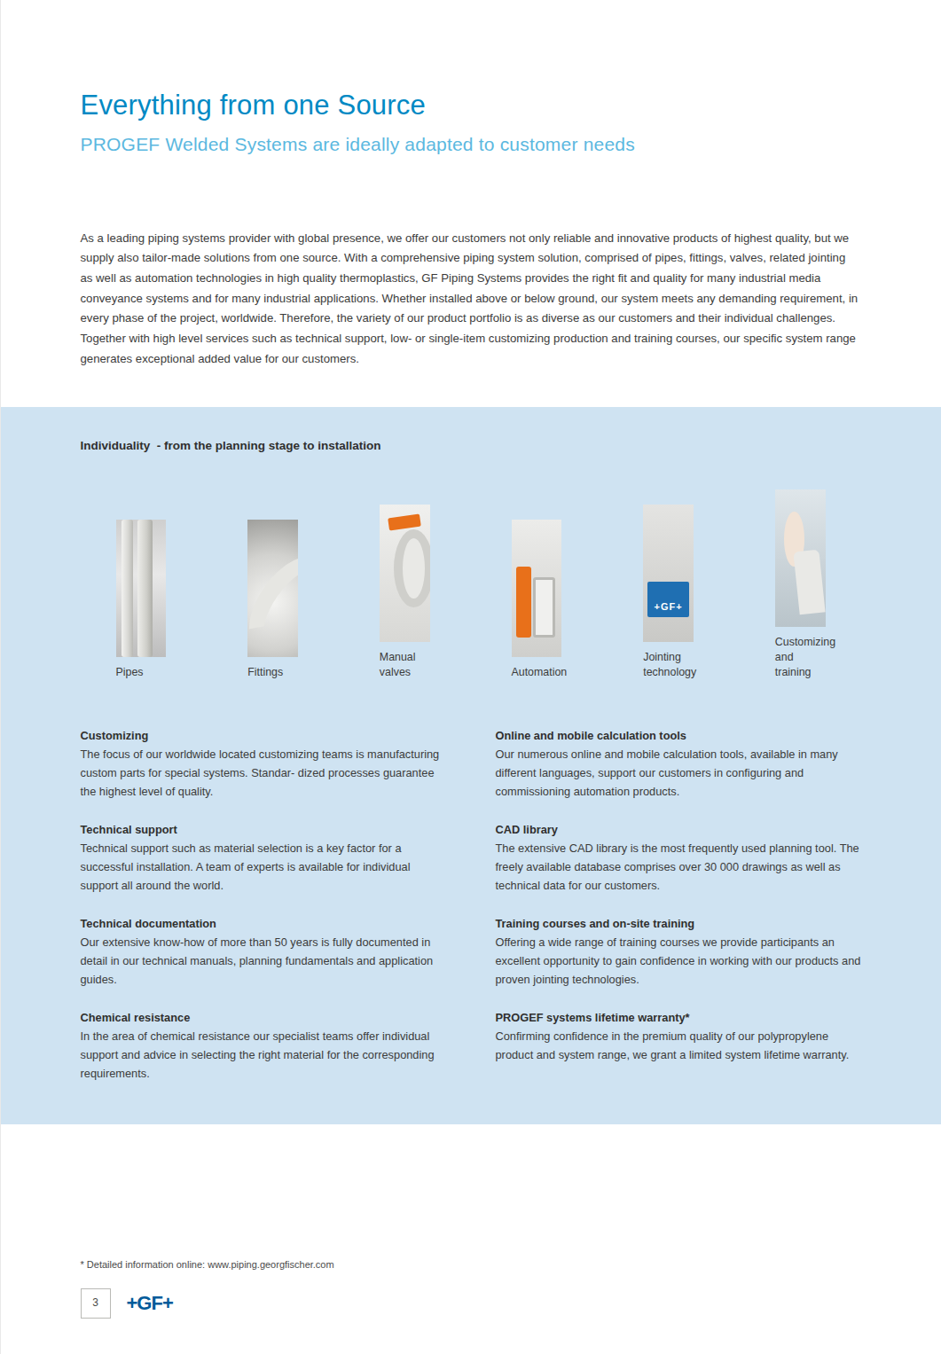Everything from one Source
PROGEF Welded Systems are ideally adapted to customer needs
As a leading piping systems provider with global presence, we offer our customers not only reliable and innovative products of highest quality, but we supply also tailor-made solutions from one source. With a comprehensive piping system solution, comprised of pipes, fittings, valves, related jointing as well as automation technologies in high quality thermoplastics, GF Piping Systems provides the right fit and quality for many industrial media conveyance systems and for many industrial applications. Whether installed above or below ground, our system meets any demanding requirement, in every phase of the project, worldwide. Therefore, the variety of our product portfolio is as diverse as our customers and their individual challenges. Together with high level services such as technical support, low- or single-item customizing production and training courses, our specific system range generates exceptional added value for our customers.
Individuality - from the planning stage to installation
Pipes
Fittings
Manual valves
Automation
Jointing technology
Customizing and
training
Customizing
The focus of our worldwide located customizing teams is manufacturing custom parts for special systems. Standar- dized processes guarantee the highest level of quality.
Technical support
Technical support such as material selection is a key factor for a successful installation. A team of experts is available for individual support all around the world.
Technical documentation
Our extensive know-how of more than 50 years is fully documented in detail in our technical manuals, planning fundamentals and application guides.
Chemical resistance
In the area of chemical resistance our specialist teams offer individual support and advice in selecting the right material for the corresponding requirements.
Online and mobile calculation tools
Our numerous online and mobile calculation tools, available in many different languages, support our customers in configuring and commissioning automation products.
CAD library
The extensive CAD library is the most frequently used planning tool. The freely available database comprises over 30 000 drawings as well as technical data for our customers.
Training courses and on-site training
Offering a wide range of training courses we provide participants an excellent opportunity to gain confidence in working with our products and proven jointing technologies.
PROGEF systems lifetime warranty*
Confirming confidence in the premium quality of our polypropylene product and system range, we grant a limited system lifetime warranty.
* Detailed information online: www.piping.georgfischer.com
3
+GF+